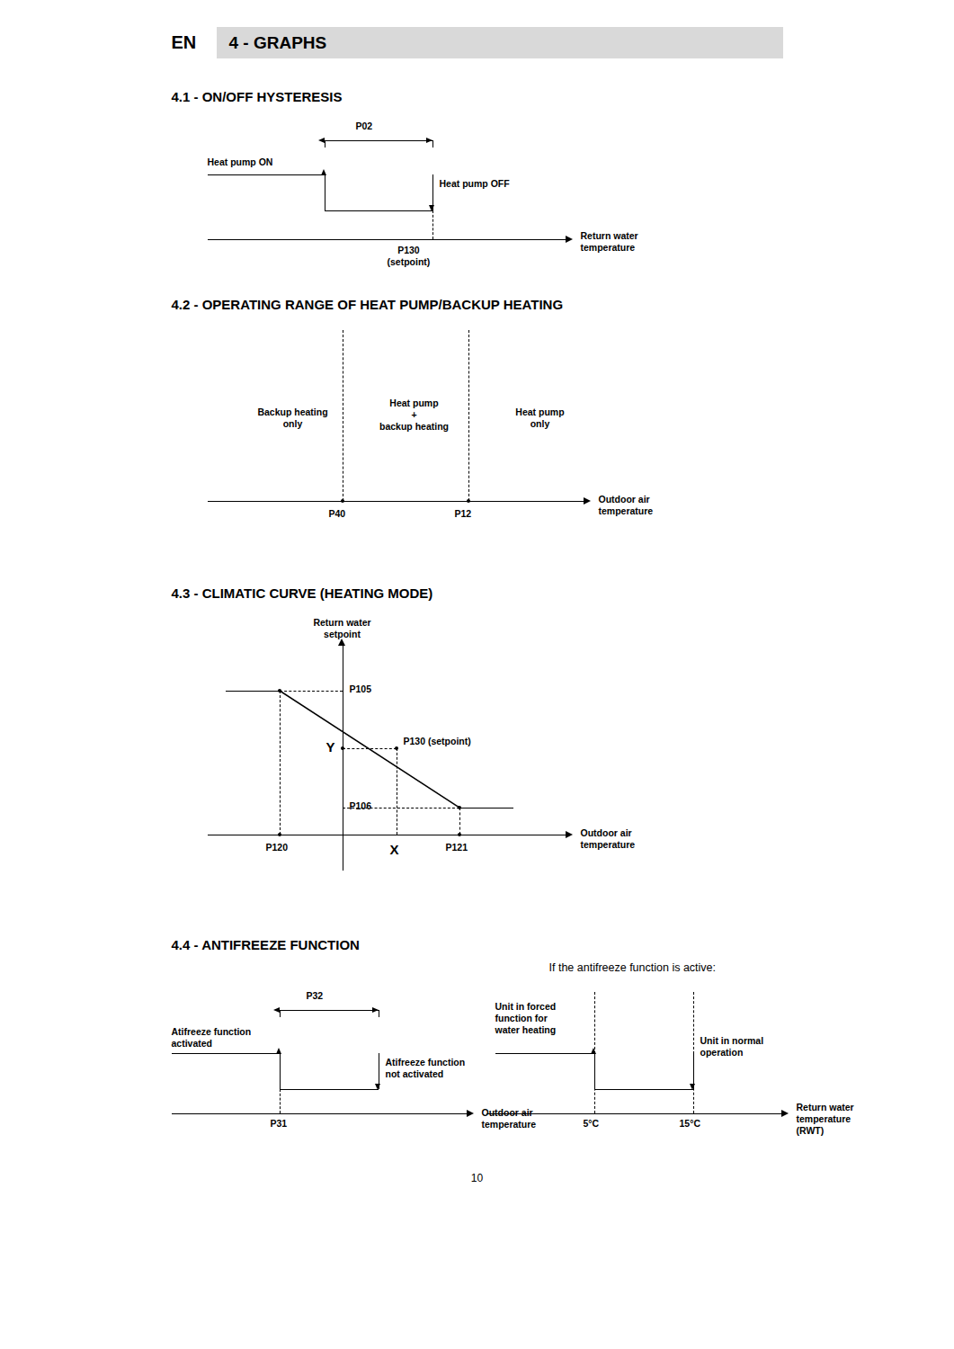EN
4 - GRAPHS
4.1 - ON/OFF HYSTERESIS
P02
Heat pump ON
Heat pump OFF
P130
(setpoint)
Return water
temperature
4.2 - OPERATING RANGE OF HEAT PUMP/BACKUP HEATING
Backup heating
only
Heat pump
+
backup heating
Heat pump
only
P40
P12
Outdoor air
temperature
4.3 - CLIMATIC CURVE (HEATING MODE)
Return water
setpoint
Outdoor air
temperature
P105
P106
P130 (setpoint)
P120
P121
Y
X
4.4 - ANTIFREEZE FUNCTION
If the antifreeze function is active:
P32
Atifreeze function
activated
Atifreeze function
not activated
P31
Outdoor air
temperature
Unit in forced
function for
water heating
Unit in normal
operation
5°C
15°C
Return water
temperature
(RWT)
10